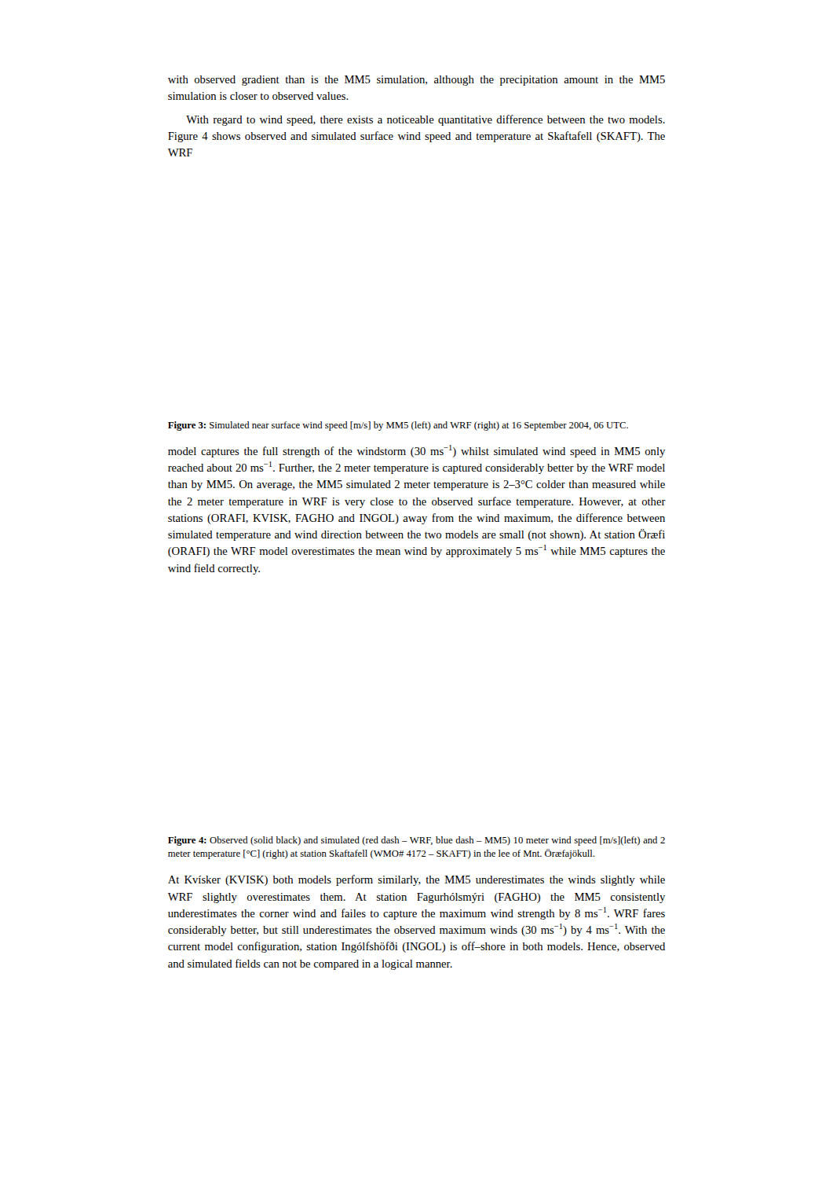with observed gradient than is the MM5 simulation, although the precipitation amount in the MM5 simulation is closer to observed values.
With regard to wind speed, there exists a noticeable quantitative difference between the two models. Figure 4 shows observed and simulated surface wind speed and temperature at Skaftafell (SKAFT). The WRF
Figure 3: Simulated near surface wind speed [m/s] by MM5 (left) and WRF (right) at 16 September 2004, 06 UTC.
model captures the full strength of the windstorm (30 ms−1) whilst simulated wind speed in MM5 only reached about 20 ms−1. Further, the 2 meter temperature is captured considerably better by the WRF model than by MM5. On average, the MM5 simulated 2 meter temperature is 2–3°C colder than measured while the 2 meter temperature in WRF is very close to the observed surface temperature. However, at other stations (ORAFI, KVISK, FAGHO and INGOL) away from the wind maximum, the difference between simulated temperature and wind direction between the two models are small (not shown). At station Öræfi (ORAFI) the WRF model overestimates the mean wind by approximately 5 ms−1 while MM5 captures the wind field correctly.
Figure 4: Observed (solid black) and simulated (red dash – WRF, blue dash – MM5) 10 meter wind speed [m/s](left) and 2 meter temperature [°C] (right) at station Skaftafell (WMO# 4172 – SKAFT) in the lee of Mnt. Öræfajökull.
At Kvísker (KVISK) both models perform similarly, the MM5 underestimates the winds slightly while WRF slightly overestimates them. At station Fagurhólsmýri (FAGHO) the MM5 consistently underestimates the corner wind and failes to capture the maximum wind strength by 8 ms−1. WRF fares considerably better, but still underestimates the observed maximum winds (30 ms−1) by 4 ms−1. With the current model configuration, station Ingólfshöfði (INGOL) is off–shore in both models. Hence, observed and simulated fields can not be compared in a logical manner.